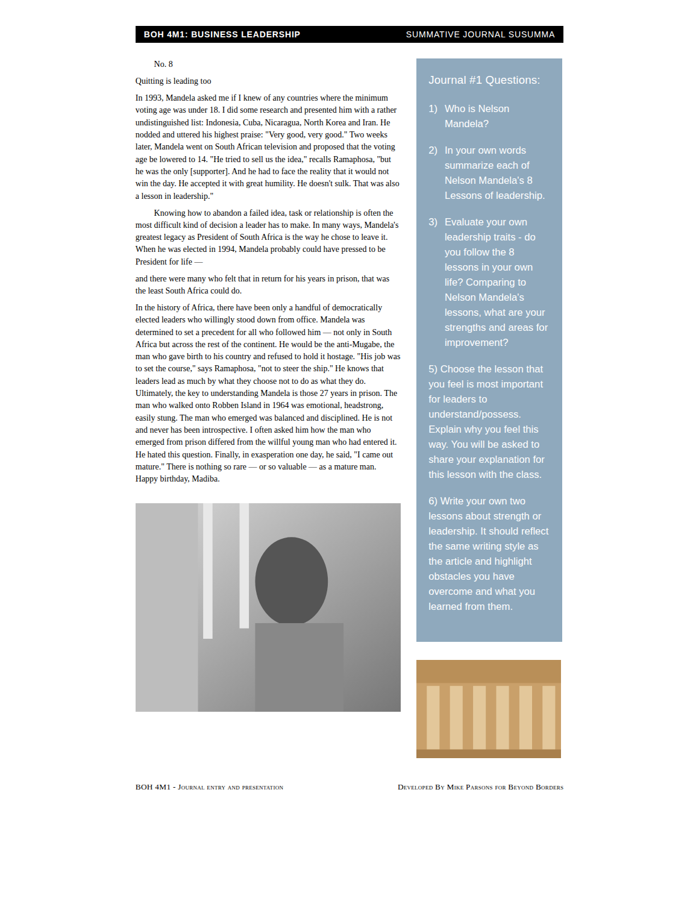BOH 4M1: Business Leadership Summative Journal Susumma
No. 8
Quitting is leading too
In 1993, Mandela asked me if I knew of any countries where the minimum voting age was under 18. I did some research and presented him with a rather undistinguished list: Indonesia, Cuba, Nicaragua, North Korea and Iran. He nodded and uttered his highest praise: "Very good, very good." Two weeks later, Mandela went on South African television and proposed that the voting age be lowered to 14. "He tried to sell us the idea," recalls Ramaphosa, "but he was the only [supporter]. And he had to face the reality that it would not win the day. He accepted it with great humility. He doesn't sulk. That was also a lesson in leadership."
Knowing how to abandon a failed idea, task or relationship is often the most difficult kind of decision a leader has to make. In many ways, Mandela's greatest legacy as President of South Africa is the way he chose to leave it. When he was elected in 1994, Mandela probably could have pressed to be President for life —
and there were many who felt that in return for his years in prison, that was the least South Africa could do.
In the history of Africa, there have been only a handful of democratically elected leaders who willingly stood down from office. Mandela was determined to set a precedent for all who followed him — not only in South Africa but across the rest of the continent. He would be the anti-Mugabe, the man who gave birth to his country and refused to hold it hostage. "His job was to set the course," says Ramaphosa, "not to steer the ship." He knows that leaders lead as much by what they choose not to do as what they do. Ultimately, the key to understanding Mandela is those 27 years in prison. The man who walked onto Robben Island in 1964 was emotional, headstrong, easily stung. The man who emerged was balanced and disciplined. He is not and never has been introspective. I often asked him how the man who emerged from prison differed from the willful young man who had entered it. He hated this question. Finally, in exasperation one day, he said, "I came out mature." There is nothing so rare — or so valuable — as a mature man. Happy birthday, Madiba.
Journal #1 Questions:
1) Who is Nelson Mandela?
2) In your own words summarize each of Nelson Mandela's 8 Lessons of leadership.
3) Evaluate your own leadership traits - do you follow the 8 lessons in your own life? Comparing to Nelson Mandela's lessons, what are your strengths and areas for improvement?
5) Choose the lesson that you feel is most important for leaders to understand/possess. Explain why you feel this way. You will be asked to share your explanation for this lesson with the class.
6) Write your own two lessons about strength or leadership. It should reflect the same writing style as the article and highlight obstacles you have overcome and what you learned from them.
BOH 4M1 - Journal entry and presentation Developed By Mike Parsons for Beyond Borders